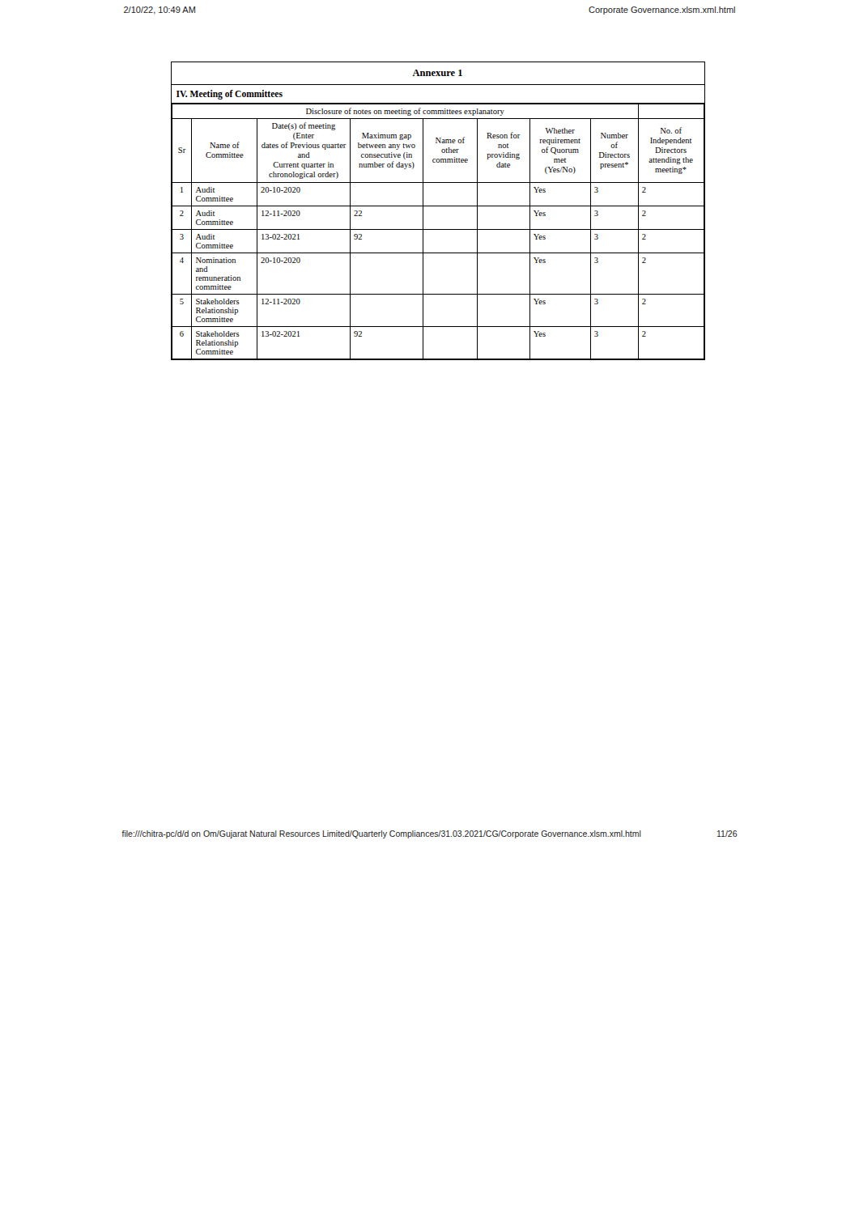2/10/22, 10:49 AM
Corporate Governance.xlsm.xml.html
| Annexure 1 |
| IV. Meeting of Committees |
| / Disclosure of notes on meeting of committees explanatory / / / Sr / Name of Committee / Date(s) of meeting (Enter dates of Previous quarter and Current quarter in chronological order) / Maximum gap between any two consecutive (in number of days) / Name of other committee / Reson for not providing date / Whether requirement of Quorum met (Yes/No) / Number of Directors present* / No. of Independent Directors attending the meeting* / / 1 / Audit Committee / 20-10-2020 / / / / Yes / 3 / 2 / / 2 / Audit Committee / 12-11-2020 / 22 / / / Yes / 3 / 2 / / 3 / Audit Committee / 13-02-2021 / 92 / / / Yes / 3 / 2 / / 4 / Nomination and remuneration committee / 20-10-2020 / / / / Yes / 3 / 2 / / 5 / Stakeholders Relationship Committee / 12-11-2020 / / / / Yes / 3 / 2 / / 6 / Stakeholders Relationship Committee / 13-02-2021 / 92 / / / Yes / 3 / 2 / |
file:///chitra-pc/d/d on Om/Gujarat Natural Resources Limited/Quarterly Compliances/31.03.2021/CG/Corporate Governance.xlsm.xml.html
11/26